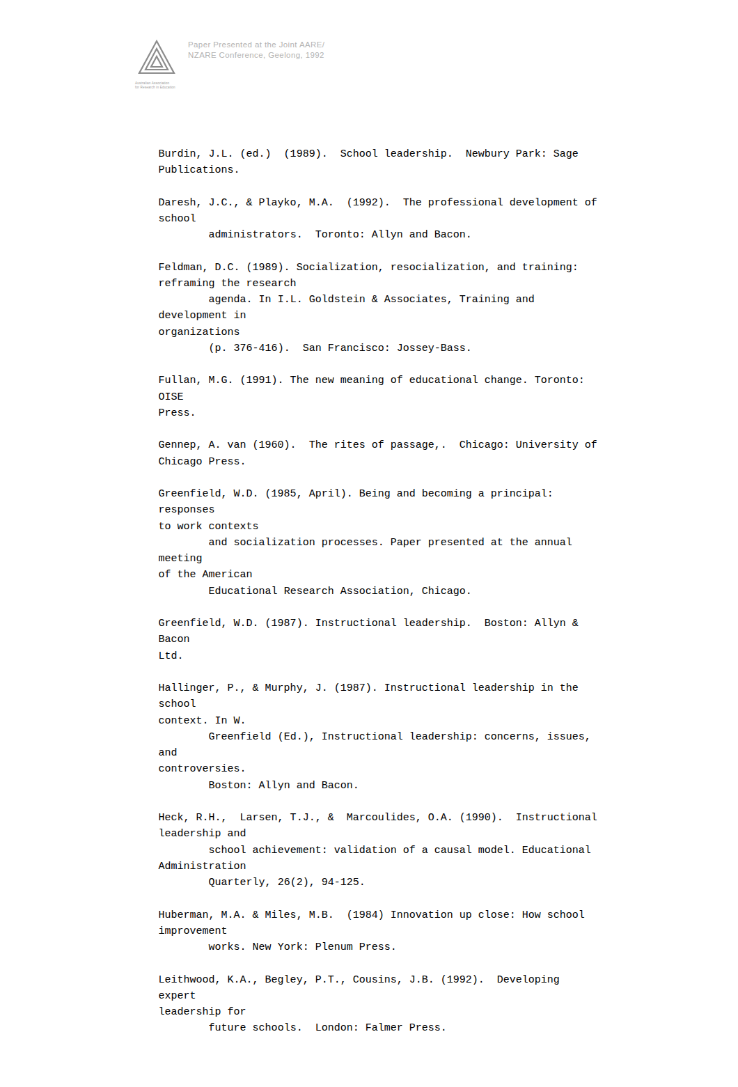Australian Association
for Research in Education
Paper Presented at the Joint AARE/
NZARE Conference, Geelong, 1992
Burdin, J.L. (ed.) (1989). School leadership. Newbury Park: Sage Publications.
Daresh, J.C., & Playko, M.A. (1992). The professional development of school administrators. Toronto: Allyn and Bacon.
Feldman, D.C. (1989). Socialization, resocialization, and training: reframing the research agenda. In I.L. Goldstein & Associates, Training and development in organizations (p. 376-416). San Francisco: Jossey-Bass.
Fullan, M.G. (1991). The new meaning of educational change. Toronto: OISE Press.
Gennep, A. van (1960). The rites of passage,. Chicago: University of Chicago Press.
Greenfield, W.D. (1985, April). Being and becoming a principal: responses to work contexts and socialization processes. Paper presented at the annual meeting of the American Educational Research Association, Chicago.
Greenfield, W.D. (1987). Instructional leadership. Boston: Allyn & Bacon Ltd.
Hallinger, P., & Murphy, J. (1987). Instructional leadership in the school context. In W. Greenfield (Ed.), Instructional leadership: concerns, issues, and controversies. Boston: Allyn and Bacon.
Heck, R.H., Larsen, T.J., & Marcoulides, O.A. (1990). Instructional leadership and school achievement: validation of a causal model. Educational Administration Quarterly, 26(2), 94-125.
Huberman, M.A. & Miles, M.B. (1984) Innovation up close: How school improvement works. New York: Plenum Press.
Leithwood, K.A., Begley, P.T., Cousins, J.B. (1992). Developing expert leadership for future schools. London: Falmer Press.